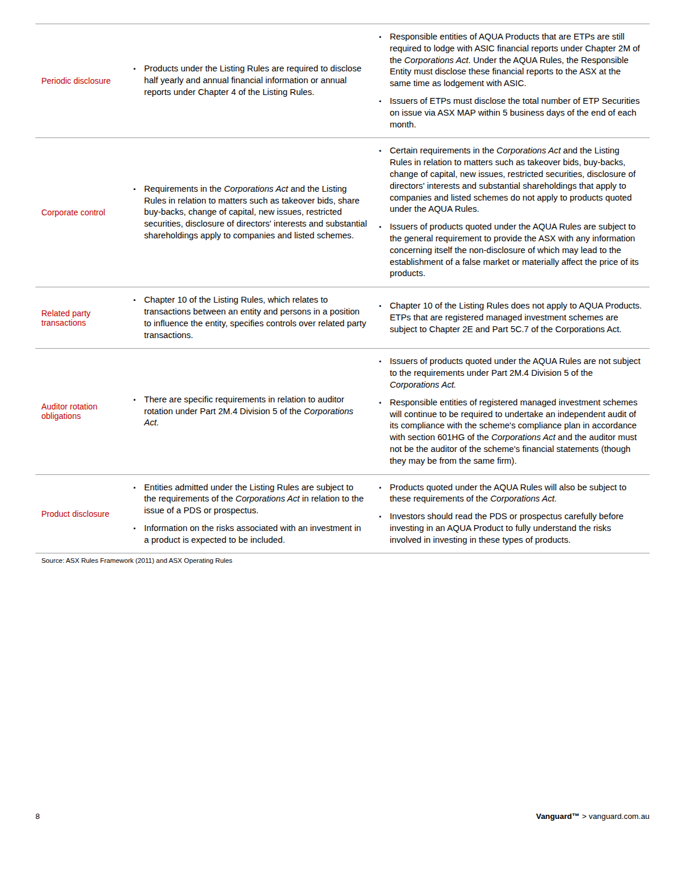| Periodic disclosure | Products under the Listing Rules are required to disclose half yearly and annual financial information or annual reports under Chapter 4 of the Listing Rules. | Responsible entities of AQUA Products that are ETPs are still required to lodge with ASIC financial reports under Chapter 2M of the Corporations Act . Under the AQUA Rules, the Responsible Entity must disclose these financial reports to the ASX at the same time as lodgement with ASIC. Issuers of ETPs must disclose the total number of ETP Securities on issue via ASX MAP within 5 business days of the end of each month. |
| Corporate control | Requirements in the Corporations Act and the Listing Rules in relation to matters such as takeover bids, share buy-backs, change of capital, new issues, restricted securities, disclosure of directors' interests and substantial shareholdings apply to companies and listed schemes. | Certain requirements in the Corporations Act and the Listing Rules in relation to matters such as takeover bids, buy-backs, change of capital, new issues, restricted securities, disclosure of directors' interests and substantial shareholdings that apply to companies and listed schemes do not apply to products quoted under the AQUA Rules. Issuers of products quoted under the AQUA Rules are subject to the general requirement to provide the ASX with any information concerning itself the non-disclosure of which may lead to the establishment of a false market or materially affect the price of its products. |
| Related party transactions | Chapter 10 of the Listing Rules, which relates to transactions between an entity and persons in a position to influence the entity, specifies controls over related party transactions. | Chapter 10 of the Listing Rules does not apply to AQUA Products. ETPs that are registered managed investment schemes are subject to Chapter 2E and Part 5C.7 of the Corporations Act. |
| Auditor rotation obligations | There are specific requirements in relation to auditor rotation under Part 2M.4 Division 5 of the Corporations Act. | Issuers of products quoted under the AQUA Rules are not subject to the requirements under Part 2M.4 Division 5 of the Corporations Act. Responsible entities of registered managed investment schemes will continue to be required to undertake an independent audit of its compliance with the scheme's compliance plan in accordance with section 601HG of the Corporations Act and the auditor must not be the auditor of the scheme's financial statements (though they may be from the same firm). |
| Product disclosure | Entities admitted under the Listing Rules are subject to the requirements of the Corporations Act in relation to the issue of a PDS or prospectus. Information on the risks associated with an investment in a product is expected to be included. | Products quoted under the AQUA Rules will also be subject to these requirements of the Corporations Act. Investors should read the PDS or prospectus carefully before investing in an AQUA Product to fully understand the risks involved in investing in these types of products. |
Source: ASX Rules Framework (2011) and ASX Operating Rules
8
Vanguard™ > vanguard.com.au